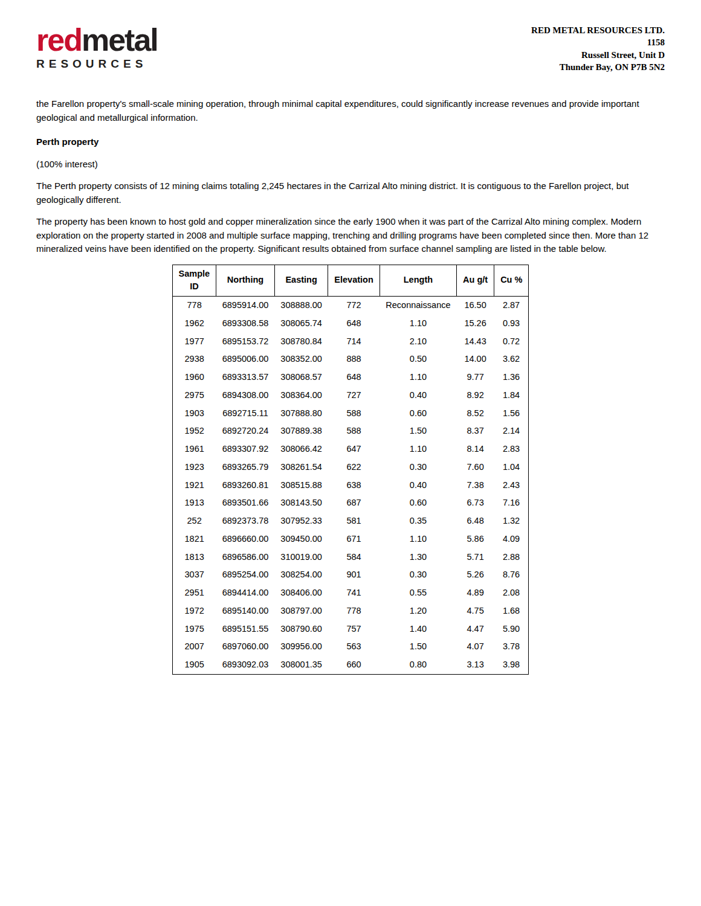red metal
RESOURCES
RED METAL RESOURCES LTD.
1158
Russell Street, Unit D
Thunder Bay, ON P7B 5N2
the Farellon property's small-scale mining operation, through minimal capital expenditures, could significantly increase revenues and provide important geological and metallurgical information.
Perth property
(100% interest)
The Perth property consists of 12 mining claims totaling 2,245 hectares in the Carrizal Alto mining district. It is contiguous to the Farellon project, but geologically different.
The property has been known to host gold and copper mineralization since the early 1900 when it was part of the Carrizal Alto mining complex. Modern exploration on the property started in 2008 and multiple surface mapping, trenching and drilling programs have been completed since then. More than 12 mineralized veins have been identified on the property. Significant results obtained from surface channel sampling are listed in the table below.
| Sample ID | Northing | Easting | Elevation | Length | Au g/t | Cu % |
| --- | --- | --- | --- | --- | --- | --- |
| 778 | 6895914.00 | 308888.00 | 772 | Reconnaissance | 16.50 | 2.87 |
| 1962 | 6893308.58 | 308065.74 | 648 | 1.10 | 15.26 | 0.93 |
| 1977 | 6895153.72 | 308780.84 | 714 | 2.10 | 14.43 | 0.72 |
| 2938 | 6895006.00 | 308352.00 | 888 | 0.50 | 14.00 | 3.62 |
| 1960 | 6893313.57 | 308068.57 | 648 | 1.10 | 9.77 | 1.36 |
| 2975 | 6894308.00 | 308364.00 | 727 | 0.40 | 8.92 | 1.84 |
| 1903 | 6892715.11 | 307888.80 | 588 | 0.60 | 8.52 | 1.56 |
| 1952 | 6892720.24 | 307889.38 | 588 | 1.50 | 8.37 | 2.14 |
| 1961 | 6893307.92 | 308066.42 | 647 | 1.10 | 8.14 | 2.83 |
| 1923 | 6893265.79 | 308261.54 | 622 | 0.30 | 7.60 | 1.04 |
| 1921 | 6893260.81 | 308515.88 | 638 | 0.40 | 7.38 | 2.43 |
| 1913 | 6893501.66 | 308143.50 | 687 | 0.60 | 6.73 | 7.16 |
| 252 | 6892373.78 | 307952.33 | 581 | 0.35 | 6.48 | 1.32 |
| 1821 | 6896660.00 | 309450.00 | 671 | 1.10 | 5.86 | 4.09 |
| 1813 | 6896586.00 | 310019.00 | 584 | 1.30 | 5.71 | 2.88 |
| 3037 | 6895254.00 | 308254.00 | 901 | 0.30 | 5.26 | 8.76 |
| 2951 | 6894414.00 | 308406.00 | 741 | 0.55 | 4.89 | 2.08 |
| 1972 | 6895140.00 | 308797.00 | 778 | 1.20 | 4.75 | 1.68 |
| 1975 | 6895151.55 | 308790.60 | 757 | 1.40 | 4.47 | 5.90 |
| 2007 | 6897060.00 | 309956.00 | 563 | 1.50 | 4.07 | 3.78 |
| 1905 | 6893092.03 | 308001.35 | 660 | 0.80 | 3.13 | 3.98 |